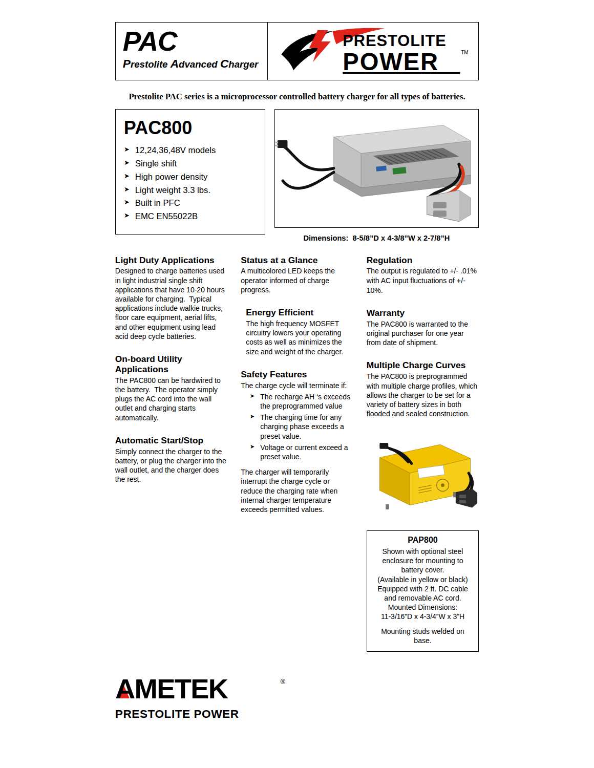PAC
Prestolite Advanced Charger
PRESTOLITE POWER TM
Prestolite PAC series is a microprocessor controlled battery charger for all types of batteries.
PAC800
12,24,36,48V models
Single shift
High power density
Light weight 3.3 lbs.
Built in PFC
EMC EN55022B
Dimensions: 8-5/8”D x 4-3/8”W x 2-7/8”H
Light Duty Applications
Designed to charge batteries used in light industrial single shift applications that have 10-20 hours available for charging. Typical applications include walkie trucks, floor care equipment, aerial lifts, and other equipment using lead acid deep cycle batteries.
On-board Utility Applications
The PAC800 can be hardwired to the battery. The operator simply plugs the AC cord into the wall outlet and charging starts automatically.
Automatic Start/Stop
Simply connect the charger to the battery, or plug the charger into the wall outlet, and the charger does the rest.
Status at a Glance
A multicolored LED keeps the operator informed of charge progress.
Energy Efficient
The high frequency MOSFET circuitry lowers your operating costs as well as minimizes the size and weight of the charger.
Safety Features
The charge cycle will terminate if:
The recharge AH ‘s exceeds the preprogrammed value
The charging time for any charging phase exceeds a preset value.
Voltage or current exceed a preset value.
The charger will temporarily interrupt the charge cycle or reduce the charging rate when internal charger temperature exceeds permitted values.
Regulation
The output is regulated to +/- .01% with AC input fluctuations of +/- 10%.
Warranty
The PAC800 is warranted to the original purchaser for one year from date of shipment.
Multiple Charge Curves
The PAC800 is preprogrammed with multiple charge profiles, which allows the charger to be set for a variety of battery sizes in both flooded and sealed construction.
PAP800
Shown with optional steel enclosure for mounting to battery cover.
(Available in yellow or black)
Equipped with 2 ft. DC cable and removable AC cord.
Mounted Dimensions:
11-3/16”D x 4-3/4”W x 3”H
Mounting studs welded on base.
AMETEK ®
PRESTOLITE POWER